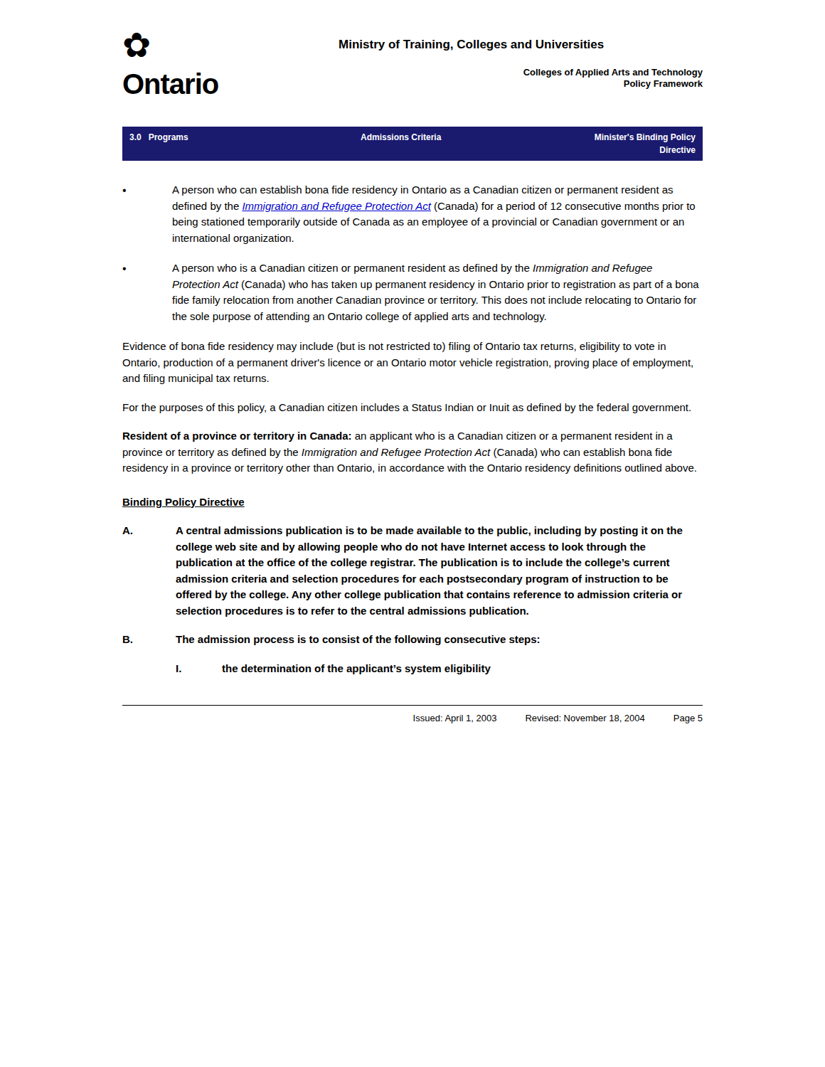✿
Ontario
Ministry of Training, Colleges and Universities
Colleges of Applied Arts and Technology
Policy Framework
| 3.0 Programs | Admissions Criteria | Minister's Binding Policy Directive |
A person who can establish bona fide residency in Ontario as a Canadian citizen or permanent resident as defined by the Immigration and Refugee Protection Act (Canada) for a period of 12 consecutive months prior to being stationed temporarily outside of Canada as an employee of a provincial or Canadian government or an international organization.
A person who is a Canadian citizen or permanent resident as defined by the Immigration and Refugee Protection Act (Canada) who has taken up permanent residency in Ontario prior to registration as part of a bona fide family relocation from another Canadian province or territory. This does not include relocating to Ontario for the sole purpose of attending an Ontario college of applied arts and technology.
Evidence of bona fide residency may include (but is not restricted to) filing of Ontario tax returns, eligibility to vote in Ontario, production of a permanent driver's licence or an Ontario motor vehicle registration, proving place of employment, and filing municipal tax returns.
For the purposes of this policy, a Canadian citizen includes a Status Indian or Inuit as defined by the federal government.
Resident of a province or territory in Canada: an applicant who is a Canadian citizen or a permanent resident in a province or territory as defined by the Immigration and Refugee Protection Act (Canada) who can establish bona fide residency in a province or territory other than Ontario, in accordance with the Ontario residency definitions outlined above.
Binding Policy Directive
A.
A central admissions publication is to be made available to the public, including by posting it on the college web site and by allowing people who do not have Internet access to look through the publication at the office of the college registrar. The publication is to include the college’s current admission criteria and selection procedures for each postsecondary program of instruction to be offered by the college. Any other college publication that contains reference to admission criteria or selection procedures is to refer to the central admissions publication.
B.
The admission process is to consist of the following consecutive steps:
I.
the determination of the applicant’s system eligibility
Issued: April 1, 2003 Revised: November 18, 2004 Page 5